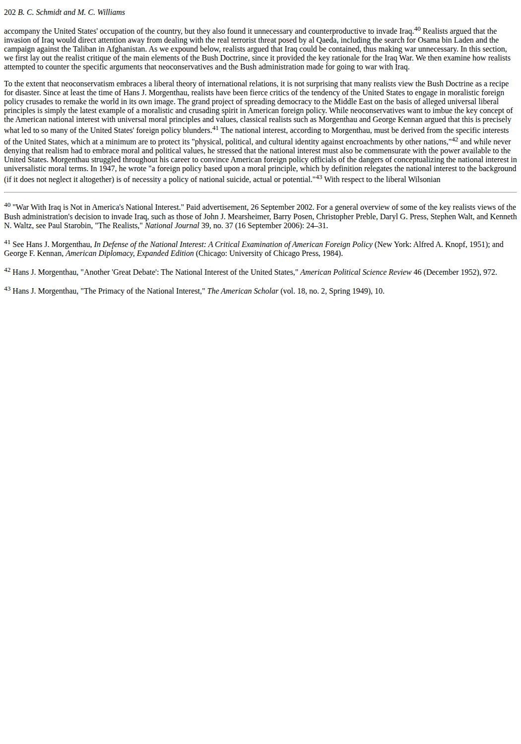202 B. C. Schmidt and M. C. Williams
accompany the United States' occupation of the country, but they also found it unnecessary and counterproductive to invade Iraq.40 Realists argued that the invasion of Iraq would direct attention away from dealing with the real terrorist threat posed by al Qaeda, including the search for Osama bin Laden and the campaign against the Taliban in Afghanistan. As we expound below, realists argued that Iraq could be contained, thus making war unnecessary. In this section, we first lay out the realist critique of the main elements of the Bush Doctrine, since it provided the key rationale for the Iraq War. We then examine how realists attempted to counter the specific arguments that neoconservatives and the Bush administration made for going to war with Iraq.
To the extent that neoconservatism embraces a liberal theory of international relations, it is not surprising that many realists view the Bush Doctrine as a recipe for disaster. Since at least the time of Hans J. Morgenthau, realists have been fierce critics of the tendency of the United States to engage in moralistic foreign policy crusades to remake the world in its own image. The grand project of spreading democracy to the Middle East on the basis of alleged universal liberal principles is simply the latest example of a moralistic and crusading spirit in American foreign policy. While neoconservatives want to imbue the key concept of the American national interest with universal moral principles and values, classical realists such as Morgenthau and George Kennan argued that this is precisely what led to so many of the United States' foreign policy blunders.41 The national interest, according to Morgenthau, must be derived from the specific interests of the United States, which at a minimum are to protect its "physical, political, and cultural identity against encroachments by other nations,"42 and while never denying that realism had to embrace moral and political values, he stressed that the national interest must also be commensurate with the power available to the United States. Morgenthau struggled throughout his career to convince American foreign policy officials of the dangers of conceptualizing the national interest in universalistic moral terms. In 1947, he wrote "a foreign policy based upon a moral principle, which by definition relegates the national interest to the background (if it does not neglect it altogether) is of necessity a policy of national suicide, actual or potential."43 With respect to the liberal Wilsonian
40 "War With Iraq is Not in America's National Interest." Paid advertisement, 26 September 2002. For a general overview of some of the key realists views of the Bush administration's decision to invade Iraq, such as those of John J. Mearsheimer, Barry Posen, Christopher Preble, Daryl G. Press, Stephen Walt, and Kenneth N. Waltz, see Paul Starobin, "The Realists," National Journal 39, no. 37 (16 September 2006): 24–31.
41 See Hans J. Morgenthau, In Defense of the National Interest: A Critical Examination of American Foreign Policy (New York: Alfred A. Knopf, 1951); and George F. Kennan, American Diplomacy, Expanded Edition (Chicago: University of Chicago Press, 1984).
42 Hans J. Morgenthau, "Another 'Great Debate': The National Interest of the United States," American Political Science Review 46 (December 1952), 972.
43 Hans J. Morgenthau, "The Primacy of the National Interest," The American Scholar (vol. 18, no. 2, Spring 1949), 10.